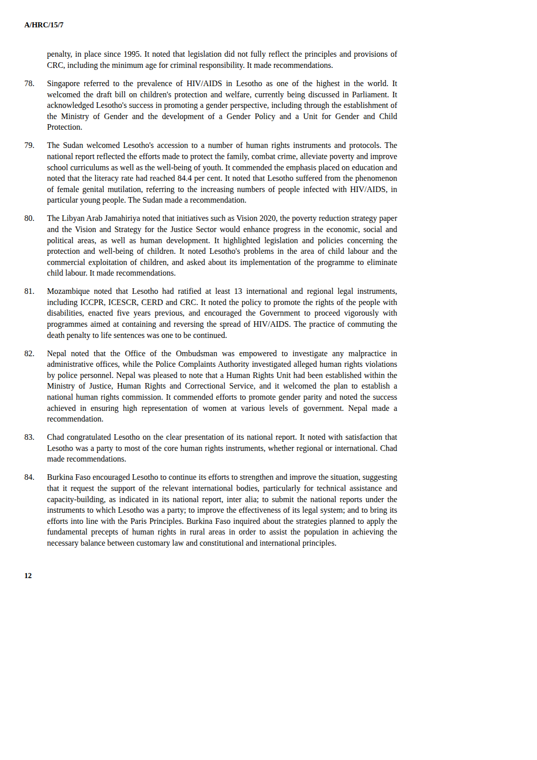A/HRC/15/7
penalty, in place since 1995. It noted that legislation did not fully reflect the principles and provisions of CRC, including the minimum age for criminal responsibility. It made recommendations.
78.
Singapore referred to the prevalence of HIV/AIDS in Lesotho as one of the highest in the world. It welcomed the draft bill on children's protection and welfare, currently being discussed in Parliament. It acknowledged Lesotho's success in promoting a gender perspective, including through the establishment of the Ministry of Gender and the development of a Gender Policy and a Unit for Gender and Child Protection.
79.
The Sudan welcomed Lesotho's accession to a number of human rights instruments and protocols. The national report reflected the efforts made to protect the family, combat crime, alleviate poverty and improve school curriculums as well as the well-being of youth. It commended the emphasis placed on education and noted that the literacy rate had reached 84.4 per cent. It noted that Lesotho suffered from the phenomenon of female genital mutilation, referring to the increasing numbers of people infected with HIV/AIDS, in particular young people. The Sudan made a recommendation.
80.
The Libyan Arab Jamahiriya noted that initiatives such as Vision 2020, the poverty reduction strategy paper and the Vision and Strategy for the Justice Sector would enhance progress in the economic, social and political areas, as well as human development. It highlighted legislation and policies concerning the protection and well-being of children. It noted Lesotho's problems in the area of child labour and the commercial exploitation of children, and asked about its implementation of the programme to eliminate child labour. It made recommendations.
81.
Mozambique noted that Lesotho had ratified at least 13 international and regional legal instruments, including ICCPR, ICESCR, CERD and CRC. It noted the policy to promote the rights of the people with disabilities, enacted five years previous, and encouraged the Government to proceed vigorously with programmes aimed at containing and reversing the spread of HIV/AIDS. The practice of commuting the death penalty to life sentences was one to be continued.
82.
Nepal noted that the Office of the Ombudsman was empowered to investigate any malpractice in administrative offices, while the Police Complaints Authority investigated alleged human rights violations by police personnel. Nepal was pleased to note that a Human Rights Unit had been established within the Ministry of Justice, Human Rights and Correctional Service, and it welcomed the plan to establish a national human rights commission. It commended efforts to promote gender parity and noted the success achieved in ensuring high representation of women at various levels of government. Nepal made a recommendation.
83.
Chad congratulated Lesotho on the clear presentation of its national report. It noted with satisfaction that Lesotho was a party to most of the core human rights instruments, whether regional or international. Chad made recommendations.
84.
Burkina Faso encouraged Lesotho to continue its efforts to strengthen and improve the situation, suggesting that it request the support of the relevant international bodies, particularly for technical assistance and capacity-building, as indicated in its national report, inter alia; to submit the national reports under the instruments to which Lesotho was a party; to improve the effectiveness of its legal system; and to bring its efforts into line with the Paris Principles. Burkina Faso inquired about the strategies planned to apply the fundamental precepts of human rights in rural areas in order to assist the population in achieving the necessary balance between customary law and constitutional and international principles.
12